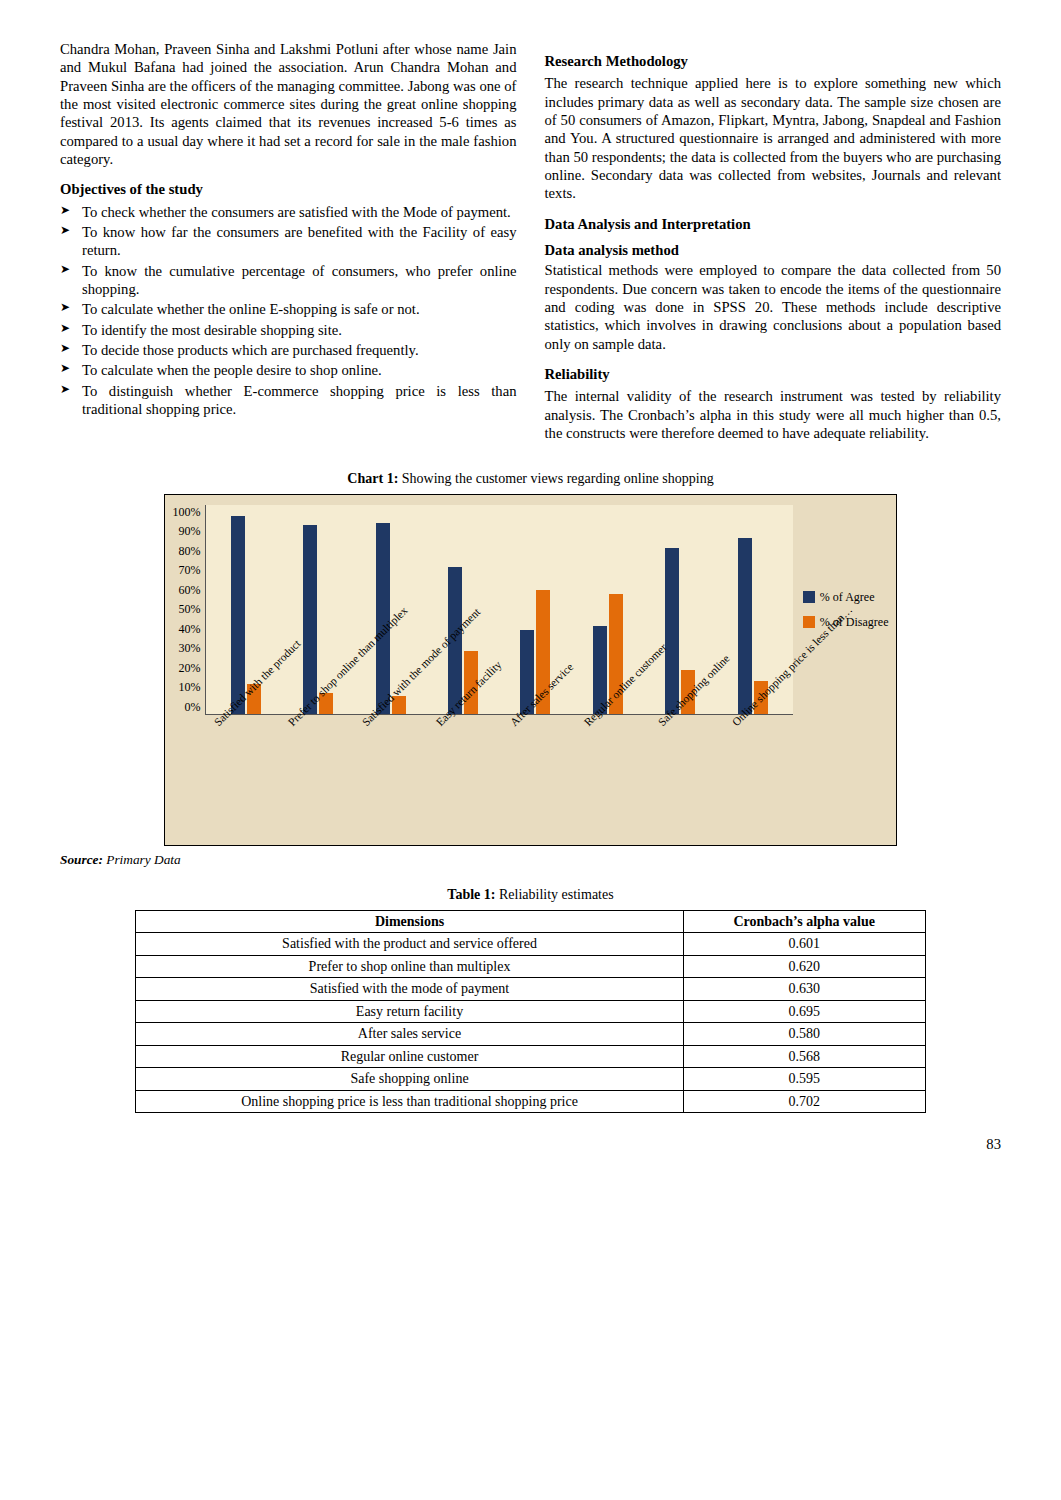Chandra Mohan, Praveen Sinha and Lakshmi Potluni after whose name Jain and Mukul Bafana had joined the association. Arun Chandra Mohan and Praveen Sinha are the officers of the managing committee. Jabong was one of the most visited electronic commerce sites during the great online shopping festival 2013. Its agents claimed that its revenues increased 5-6 times as compared to a usual day where it had set a record for sale in the male fashion category.
Objectives of the study
To check whether the consumers are satisfied with the Mode of payment.
To know how far the consumers are benefited with the Facility of easy return.
To know the cumulative percentage of consumers, who prefer online shopping.
To calculate whether the online E-shopping is safe or not.
To identify the most desirable shopping site.
To decide those products which are purchased frequently.
To calculate when the people desire to shop online.
To distinguish whether E-commerce shopping price is less than traditional shopping price.
Research Methodology
The research technique applied here is to explore something new which includes primary data as well as secondary data. The sample size chosen are of 50 consumers of Amazon, Flipkart, Myntra, Jabong, Snapdeal and Fashion and You. A structured questionnaire is arranged and administered with more than 50 respondents; the data is collected from the buyers who are purchasing online. Secondary data was collected from websites, Journals and relevant texts.
Data Analysis and Interpretation
Data analysis method
Statistical methods were employed to compare the data collected from 50 respondents. Due concern was taken to encode the items of the questionnaire and coding was done in SPSS 20. These methods include descriptive statistics, which involves in drawing conclusions about a population based only on sample data.
Reliability
The internal validity of the research instrument was tested by reliability analysis. The Cronbach’s alpha in this study were all much higher than 0.5, the constructs were therefore deemed to have adequate reliability.
Chart 1: Showing the customer views regarding online shopping
100% 90% 80% 70% 60% 50% 40% 30% 20% 10% 0%
% of Agree
% of Disagree
Satisfied with the product Prefer to shop online than multiplex Satisfied with the mode of payment Easy return facility After sales service Regular online customer Safe shopping online Online shopping price is less than…
Source: Primary Data
Table 1: Reliability estimates
| Dimensions | Cronbach’s alpha value |
| --- | --- |
| Satisfied with the product and service offered | 0.601 |
| Prefer to shop online than multiplex | 0.620 |
| Satisfied with the mode of payment | 0.630 |
| Easy return facility | 0.695 |
| After sales service | 0.580 |
| Regular online customer | 0.568 |
| Safe shopping online | 0.595 |
| Online shopping price is less than traditional shopping price | 0.702 |
83